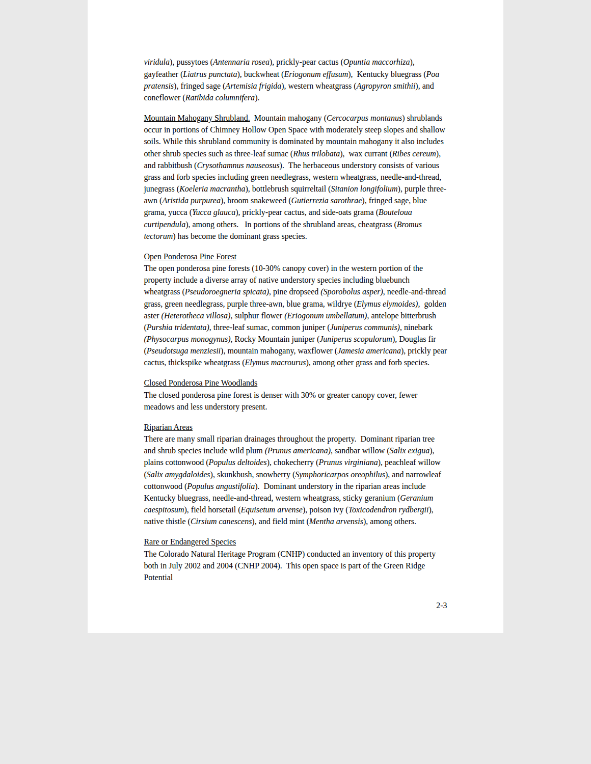viridula), pussytoes (Antennaria rosea), prickly-pear cactus (Opuntia maccorhiza), gayfeather (Liatrus punctata), buckwheat (Eriogonum effusum), Kentucky bluegrass (Poa pratensis), fringed sage (Artemisia frigida), western wheatgrass (Agropyron smithii), and coneflower (Ratibida columnifera).
Mountain Mahogany Shrubland. Mountain mahogany (Cercocarpus montanus) shrublands occur in portions of Chimney Hollow Open Space with moderately steep slopes and shallow soils. While this shrubland community is dominated by mountain mahogany it also includes other shrub species such as three-leaf sumac (Rhus trilobata), wax currant (Ribes cereum), and rabbitbush (Crysothamnus nauseosus). The herbaceous understory consists of various grass and forb species including green needlegrass, western wheatgrass, needle-and-thread, junegrass (Koeleria macrantha), bottlebrush squirreltail (Sitanion longifolium), purple three-awn (Aristida purpurea), broom snakeweed (Gutierrezia sarothrae), fringed sage, blue grama, yucca (Yucca glauca), prickly-pear cactus, and side-oats grama (Bouteloua curtipendula), among others. In portions of the shrubland areas, cheatgrass (Bromus tectorum) has become the dominant grass species.
Open Ponderosa Pine Forest
The open ponderosa pine forests (10-30% canopy cover) in the western portion of the property include a diverse array of native understory species including bluebunch wheatgrass (Pseudoroegneria spicata), pine dropseed (Sporobolus asper), needle-and-thread grass, green needlegrass, purple three-awn, blue grama, wildrye (Elymus elymoides), golden aster (Heterotheca villosa), sulphur flower (Eriogonum umbellatum), antelope bitterbrush (Purshia tridentata), three-leaf sumac, common juniper (Juniperus communis), ninebark (Physocarpus monogynus), Rocky Mountain juniper (Juniperus scopulorum), Douglas fir (Pseudotsuga menziesii), mountain mahogany, waxflower (Jamesia americana), prickly pear cactus, thickspike wheatgrass (Elymus macrourus), among other grass and forb species.
Closed Ponderosa Pine Woodlands
The closed ponderosa pine forest is denser with 30% or greater canopy cover, fewer meadows and less understory present.
Riparian Areas
There are many small riparian drainages throughout the property. Dominant riparian tree and shrub species include wild plum (Prunus americana), sandbar willow (Salix exigua), plains cottonwood (Populus deltoides), chokecherry (Prunus virginiana), peachleaf willow (Salix amygdaloides), skunkbush, snowberry (Symphoricarpos oreophilus), and narrowleaf cottonwood (Populus angustifolia). Dominant understory in the riparian areas include Kentucky bluegrass, needle-and-thread, western wheatgrass, sticky geranium (Geranium caespitosum), field horsetail (Equisetum arvense), poison ivy (Toxicodendron rydbergii), native thistle (Cirsium canescens), and field mint (Mentha arvensis), among others.
Rare or Endangered Species
The Colorado Natural Heritage Program (CNHP) conducted an inventory of this property both in July 2002 and 2004 (CNHP 2004). This open space is part of the Green Ridge Potential
2-3